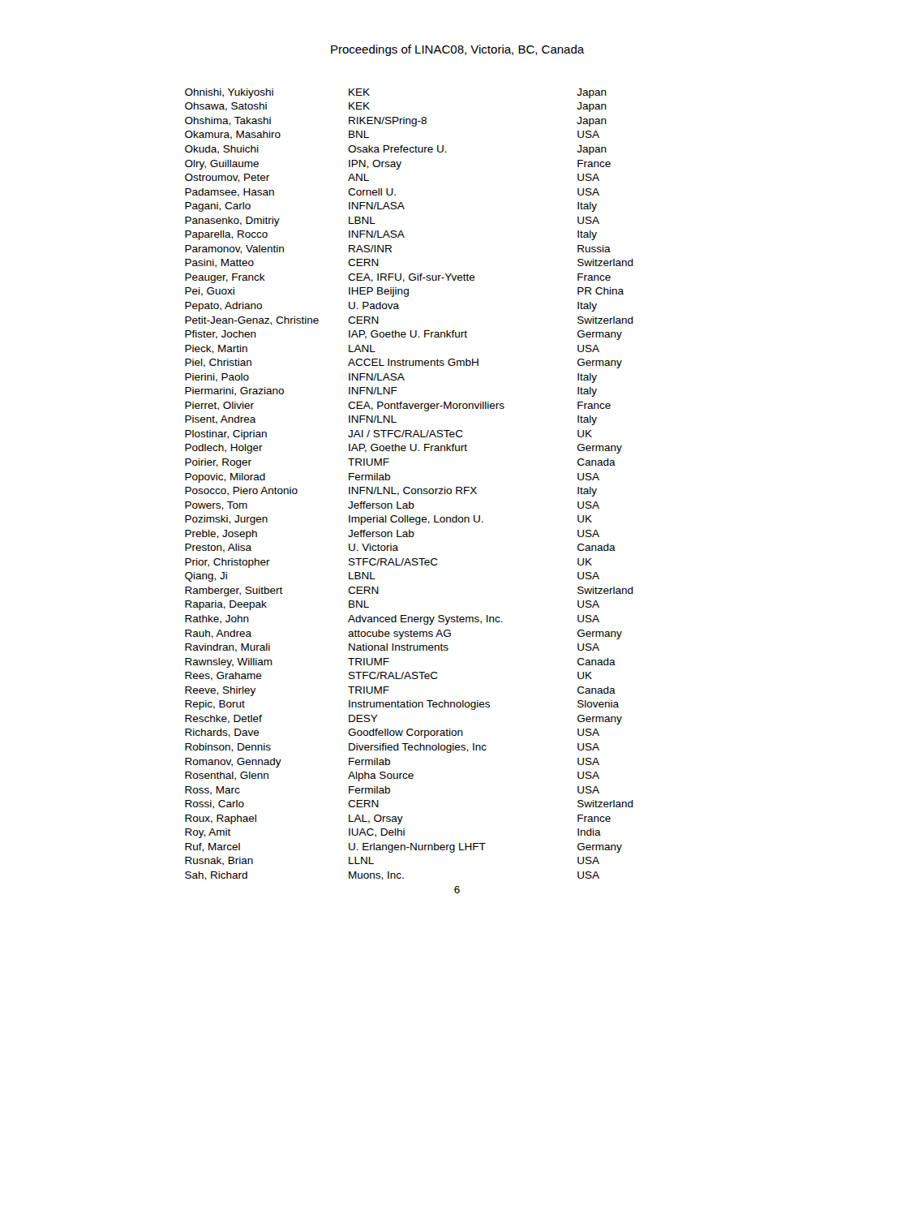Proceedings of LINAC08, Victoria, BC, Canada
| Ohnishi, Yukiyoshi | KEK | Japan |
| Ohsawa, Satoshi | KEK | Japan |
| Ohshima, Takashi | RIKEN/SPring-8 | Japan |
| Okamura, Masahiro | BNL | USA |
| Okuda, Shuichi | Osaka Prefecture U. | Japan |
| Olry, Guillaume | IPN, Orsay | France |
| Ostroumov, Peter | ANL | USA |
| Padamsee, Hasan | Cornell U. | USA |
| Pagani, Carlo | INFN/LASA | Italy |
| Panasenko, Dmitriy | LBNL | USA |
| Paparella, Rocco | INFN/LASA | Italy |
| Paramonov, Valentin | RAS/INR | Russia |
| Pasini, Matteo | CERN | Switzerland |
| Peauger, Franck | CEA, IRFU, Gif-sur-Yvette | France |
| Pei, Guoxi | IHEP Beijing | PR China |
| Pepato, Adriano | U. Padova | Italy |
| Petit-Jean-Genaz, Christine | CERN | Switzerland |
| Pfister, Jochen | IAP, Goethe U. Frankfurt | Germany |
| Pieck, Martin | LANL | USA |
| Piel, Christian | ACCEL Instruments GmbH | Germany |
| Pierini, Paolo | INFN/LASA | Italy |
| Piermarini, Graziano | INFN/LNF | Italy |
| Pierret, Olivier | CEA, Pontfaverger-Moronvilliers | France |
| Pisent, Andrea | INFN/LNL | Italy |
| Plostinar, Ciprian | JAI / STFC/RAL/ASTeC | UK |
| Podlech, Holger | IAP, Goethe U. Frankfurt | Germany |
| Poirier, Roger | TRIUMF | Canada |
| Popovic, Milorad | Fermilab | USA |
| Posocco, Piero Antonio | INFN/LNL, Consorzio RFX | Italy |
| Powers, Tom | Jefferson Lab | USA |
| Pozimski, Jurgen | Imperial College, London U. | UK |
| Preble, Joseph | Jefferson Lab | USA |
| Preston, Alisa | U. Victoria | Canada |
| Prior, Christopher | STFC/RAL/ASTeC | UK |
| Qiang, Ji | LBNL | USA |
| Ramberger, Suitbert | CERN | Switzerland |
| Raparia, Deepak | BNL | USA |
| Rathke, John | Advanced Energy Systems, Inc. | USA |
| Rauh, Andrea | attocube systems AG | Germany |
| Ravindran, Murali | National Instruments | USA |
| Rawnsley, William | TRIUMF | Canada |
| Rees, Grahame | STFC/RAL/ASTeC | UK |
| Reeve, Shirley | TRIUMF | Canada |
| Repic, Borut | Instrumentation Technologies | Slovenia |
| Reschke, Detlef | DESY | Germany |
| Richards, Dave | Goodfellow Corporation | USA |
| Robinson, Dennis | Diversified Technologies, Inc | USA |
| Romanov, Gennady | Fermilab | USA |
| Rosenthal, Glenn | Alpha Source | USA |
| Ross, Marc | Fermilab | USA |
| Rossi, Carlo | CERN | Switzerland |
| Roux, Raphael | LAL, Orsay | France |
| Roy, Amit | IUAC, Delhi | India |
| Ruf, Marcel | U. Erlangen-Nurnberg LHFT | Germany |
| Rusnak, Brian | LLNL | USA |
| Sah, Richard | Muons, Inc. | USA |
6